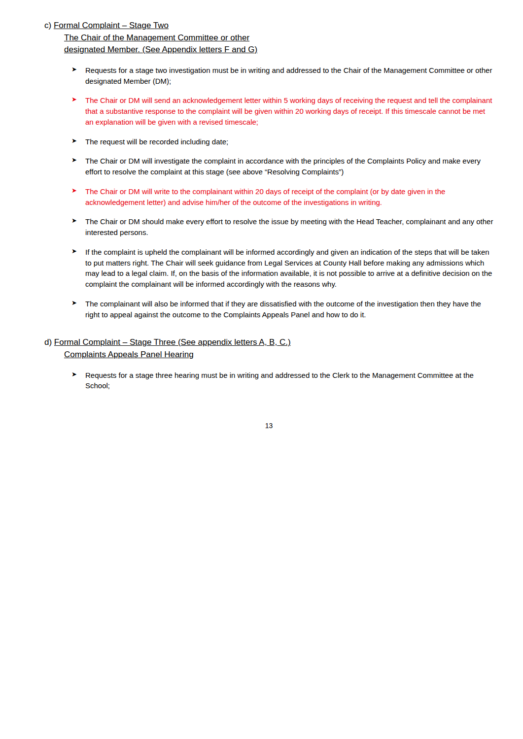c) Formal Complaint – Stage Two
The Chair of the Management Committee or other
designated Member. (See Appendix letters F and G)
Requests for a stage two investigation must be in writing and addressed to the Chair of the Management Committee or other designated Member (DM);
The Chair or DM will send an acknowledgement letter within 5 working days of receiving the request and tell the complainant that a substantive response to the complaint will be given within 20 working days of receipt. If this timescale cannot be met an explanation will be given with a revised timescale;
The request will be recorded including date;
The Chair or DM will investigate the complaint in accordance with the principles of the Complaints Policy and make every effort to resolve the complaint at this stage (see above “Resolving Complaints”)
The Chair or DM will write to the complainant within 20 days of receipt of the complaint (or by date given in the acknowledgement letter) and advise him/her of the outcome of the investigations in writing.
The Chair or DM should make every effort to resolve the issue by meeting with the Head Teacher, complainant and any other interested persons.
If the complaint is upheld the complainant will be informed accordingly and given an indication of the steps that will be taken to put matters right. The Chair will seek guidance from Legal Services at County Hall before making any admissions which may lead to a legal claim. If, on the basis of the information available, it is not possible to arrive at a definitive decision on the complaint the complainant will be informed accordingly with the reasons why.
The complainant will also be informed that if they are dissatisfied with the outcome of the investigation then they have the right to appeal against the outcome to the Complaints Appeals Panel and how to do it.
d) Formal Complaint – Stage Three (See appendix letters A, B, C.)
Complaints Appeals Panel Hearing
Requests for a stage three hearing must be in writing and addressed to the Clerk to the Management Committee at the School;
13